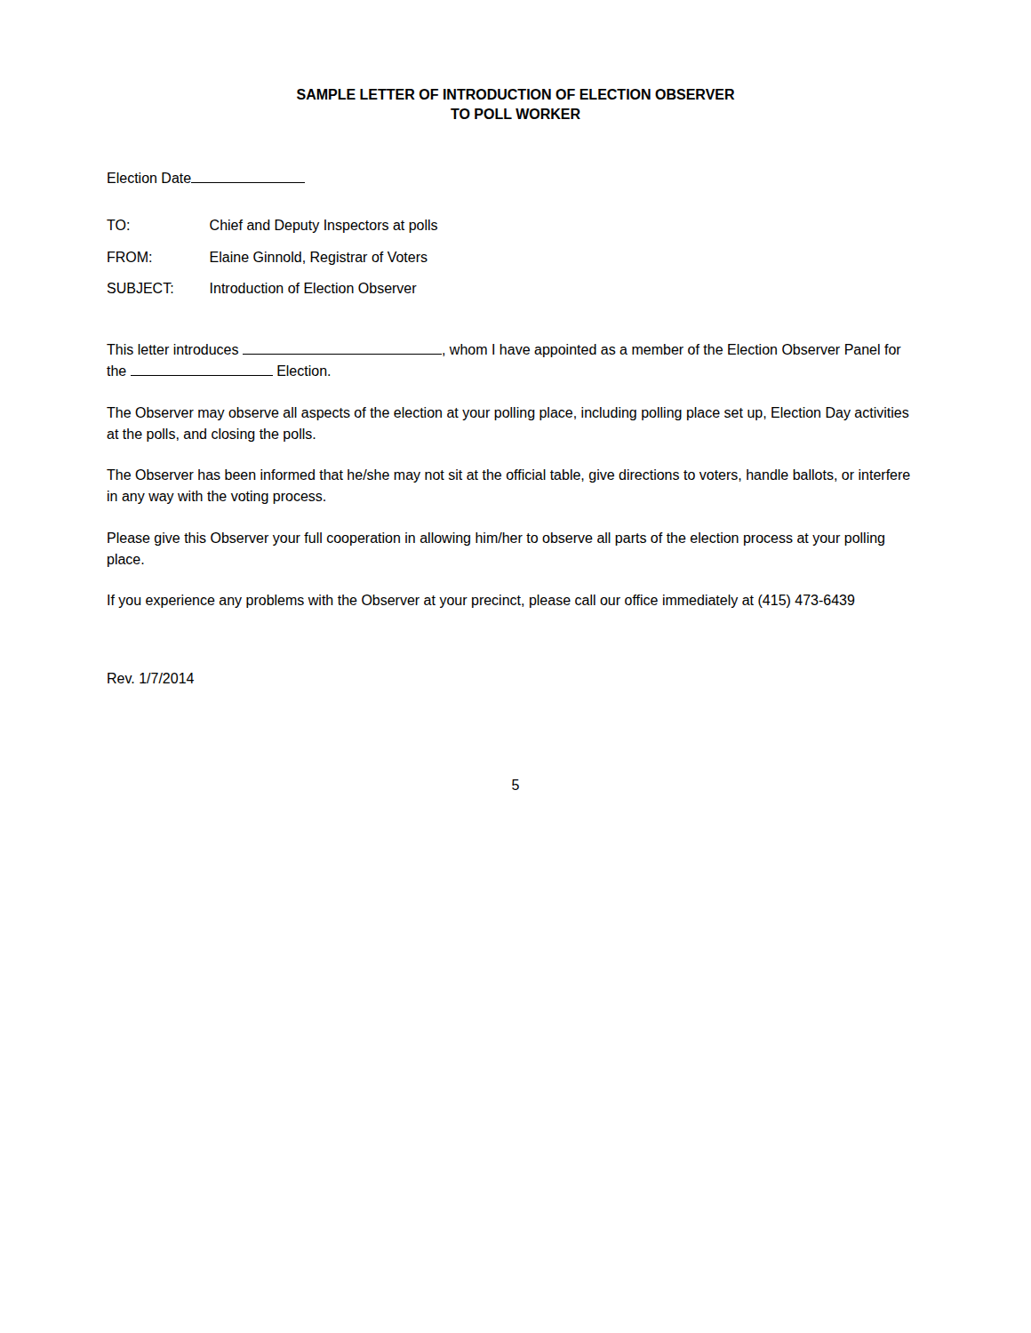Sample Letter of Introduction of Election Observer
to Poll Worker
Election Date
| TO: | Chief and Deputy Inspectors at polls |
| FROM: | Elaine Ginnold, Registrar of Voters |
| SUBJECT: | Introduction of Election Observer |
This letter introduces , whom I have appointed as a member of the Election Observer Panel for the Election.
The Observer may observe all aspects of the election at your polling place, including polling place set up, Election Day activities at the polls, and closing the polls.
The Observer has been informed that he/she may not sit at the official table, give directions to voters, handle ballots, or interfere in any way with the voting process.
Please give this Observer your full cooperation in allowing him/her to observe all parts of the election process at your polling place.
If you experience any problems with the Observer at your precinct, please call our office immediately at (415) 473-6439
Rev. 1/7/2014
5